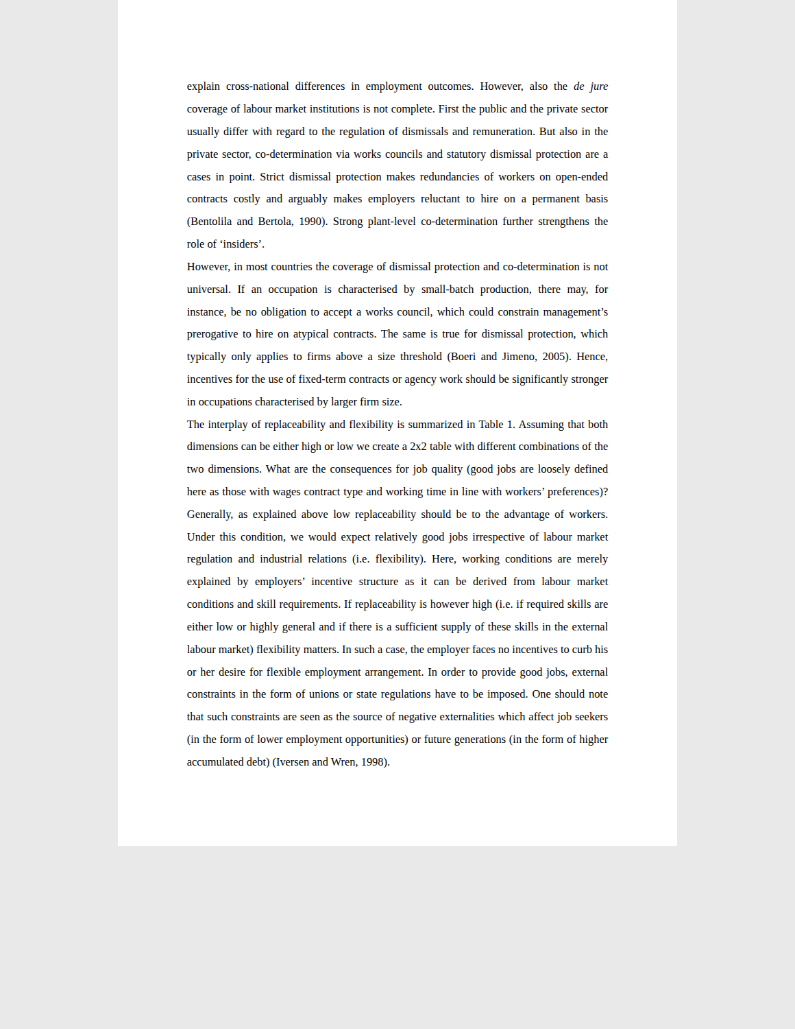explain cross-national differences in employment outcomes. However, also the de jure coverage of labour market institutions is not complete. First the public and the private sector usually differ with regard to the regulation of dismissals and remuneration. But also in the private sector, co-determination via works councils and statutory dismissal protection are a cases in point. Strict dismissal protection makes redundancies of workers on open-ended contracts costly and arguably makes employers reluctant to hire on a permanent basis (Bentolila and Bertola, 1990). Strong plant-level co-determination further strengthens the role of ‘insiders’.
However, in most countries the coverage of dismissal protection and co-determination is not universal. If an occupation is characterised by small-batch production, there may, for instance, be no obligation to accept a works council, which could constrain management’s prerogative to hire on atypical contracts. The same is true for dismissal protection, which typically only applies to firms above a size threshold (Boeri and Jimeno, 2005). Hence, incentives for the use of fixed-term contracts or agency work should be significantly stronger in occupations characterised by larger firm size.
The interplay of replaceability and flexibility is summarized in Table 1. Assuming that both dimensions can be either high or low we create a 2x2 table with different combinations of the two dimensions. What are the consequences for job quality (good jobs are loosely defined here as those with wages contract type and working time in line with workers’ preferences)? Generally, as explained above low replaceability should be to the advantage of workers. Under this condition, we would expect relatively good jobs irrespective of labour market regulation and industrial relations (i.e. flexibility). Here, working conditions are merely explained by employers’ incentive structure as it can be derived from labour market conditions and skill requirements. If replaceability is however high (i.e. if required skills are either low or highly general and if there is a sufficient supply of these skills in the external labour market) flexibility matters. In such a case, the employer faces no incentives to curb his or her desire for flexible employment arrangement. In order to provide good jobs, external constraints in the form of unions or state regulations have to be imposed. One should note that such constraints are seen as the source of negative externalities which affect job seekers (in the form of lower employment opportunities) or future generations (in the form of higher accumulated debt) (Iversen and Wren, 1998).